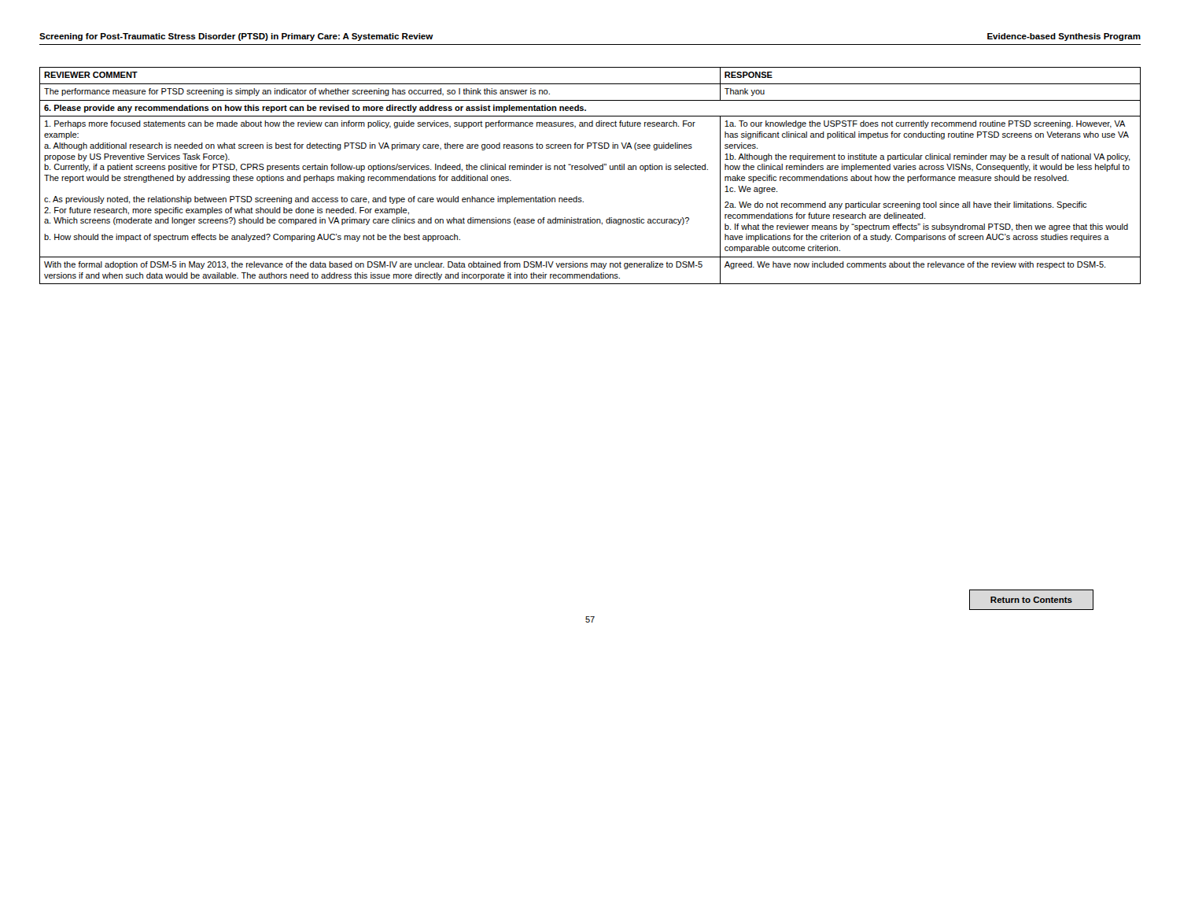Screening for Post-Traumatic Stress Disorder (PTSD) in Primary Care: A Systematic Review
Evidence-based Synthesis Program
| REVIEWER COMMENT | RESPONSE |
| --- | --- |
| The performance measure for PTSD screening is simply an indicator of whether screening has occurred, so I think this answer is no. | Thank you |
| 6. Please provide any recommendations on how this report can be revised to more directly address or assist implementation needs. |
| 1. Perhaps more focused statements can be made about how the review can inform policy, guide services, support performance measures, and direct future research. For example: a. Although additional research is needed on what screen is best for detecting PTSD in VA primary care, there are good reasons to screen for PTSD in VA (see guidelines propose by US Preventive Services Task Force). b. Currently, if a patient screens positive for PTSD, CPRS presents certain follow-up options/services. Indeed, the clinical reminder is not “resolved” until an option is selected. The report would be strengthened by addressing these options and perhaps making recommendations for additional ones. c. As previously noted, the relationship between PTSD screening and access to care, and type of care would enhance implementation needs. 2. For future research, more specific examples of what should be done is needed. For example, a. Which screens (moderate and longer screens?) should be compared in VA primary care clinics and on what dimensions (ease of administration, diagnostic accuracy)? b. How should the impact of spectrum effects be analyzed? Comparing AUC’s may not be the best approach. | 1a. To our knowledge the USPSTF does not currently recommend routine PTSD screening. However, VA has significant clinical and political impetus for conducting routine PTSD screens on Veterans who use VA services. 1b. Although the requirement to institute a particular clinical reminder may be a result of national VA policy, how the clinical reminders are implemented varies across VISNs, Consequently, it would be less helpful to make specific recommendations about how the performance measure should be resolved. 1c. We agree. 2a. We do not recommend any particular screening tool since all have their limitations. Specific recommendations for future research are delineated. b. If what the reviewer means by “spectrum effects” is subsyndromal PTSD, then we agree that this would have implications for the criterion of a study. Comparisons of screen AUC’s across studies requires a comparable outcome criterion. |
| With the formal adoption of DSM-5 in May 2013, the relevance of the data based on DSM-IV are unclear. Data obtained from DSM-IV versions may not generalize to DSM-5 versions if and when such data would be available. The authors need to address this issue more directly and incorporate it into their recommendations. | Agreed. We have now included comments about the relevance of the review with respect to DSM-5. |
57
Return to Contents